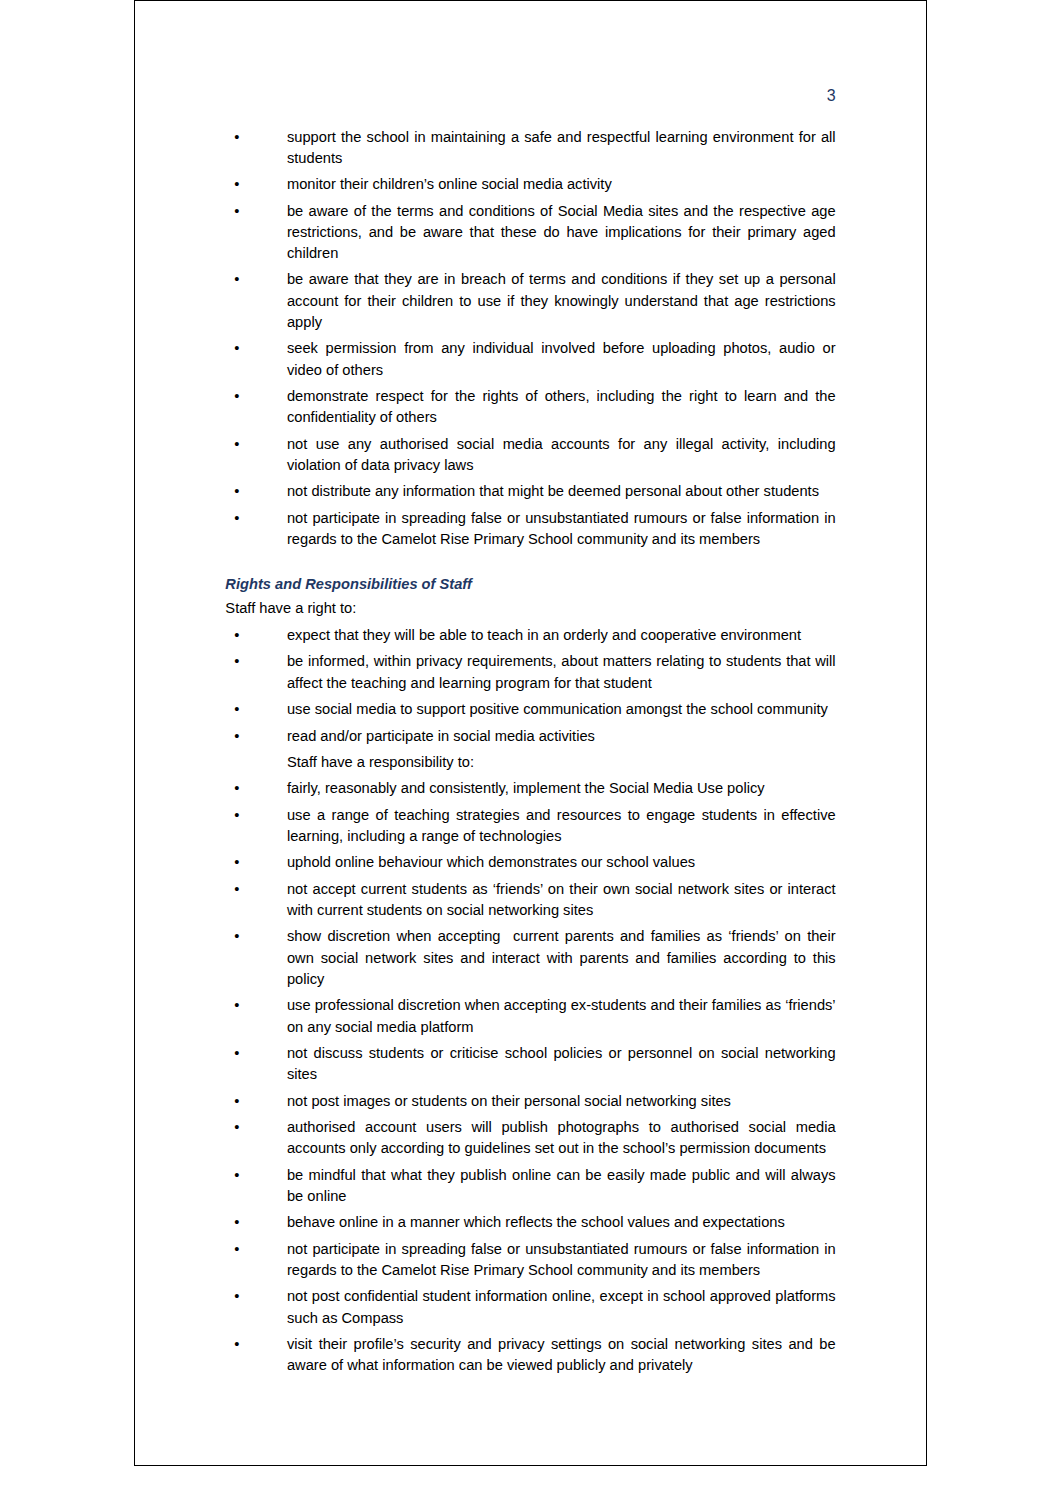3
support the school in maintaining a safe and respectful learning environment for all students
monitor their children’s online social media activity
be aware of the terms and conditions of Social Media sites and the respective age restrictions, and be aware that these do have implications for their primary aged children
be aware that they are in breach of terms and conditions if they set up a personal account for their children to use if they knowingly understand that age restrictions apply
seek permission from any individual involved before uploading photos, audio or video of others
demonstrate respect for the rights of others, including the right to learn and the confidentiality of others
not use any authorised social media accounts for any illegal activity, including violation of data privacy laws
not distribute any information that might be deemed personal about other students
not participate in spreading false or unsubstantiated rumours or false information in regards to the Camelot Rise Primary School community and its members
Rights and Responsibilities of Staff
Staff have a right to:
expect that they will be able to teach in an orderly and cooperative environment
be informed, within privacy requirements, about matters relating to students that will affect the teaching and learning program for that student
use social media to support positive communication amongst the school community
read and/or participate in social media activities
Staff have a responsibility to:
fairly, reasonably and consistently, implement the Social Media Use policy
use a range of teaching strategies and resources to engage students in effective learning, including a range of technologies
uphold online behaviour which demonstrates our school values
not accept current students as ‘friends’ on their own social network sites or interact with current students on social networking sites
show discretion when accepting current parents and families as ‘friends’ on their own social network sites and interact with parents and families according to this policy
use professional discretion when accepting ex-students and their families as ‘friends’ on any social media platform
not discuss students or criticise school policies or personnel on social networking sites
not post images or students on their personal social networking sites
authorised account users will publish photographs to authorised social media accounts only according to guidelines set out in the school’s permission documents
be mindful that what they publish online can be easily made public and will always be online
behave online in a manner which reflects the school values and expectations
not participate in spreading false or unsubstantiated rumours or false information in regards to the Camelot Rise Primary School community and its members
not post confidential student information online, except in school approved platforms such as Compass
visit their profile’s security and privacy settings on social networking sites and be aware of what information can be viewed publicly and privately